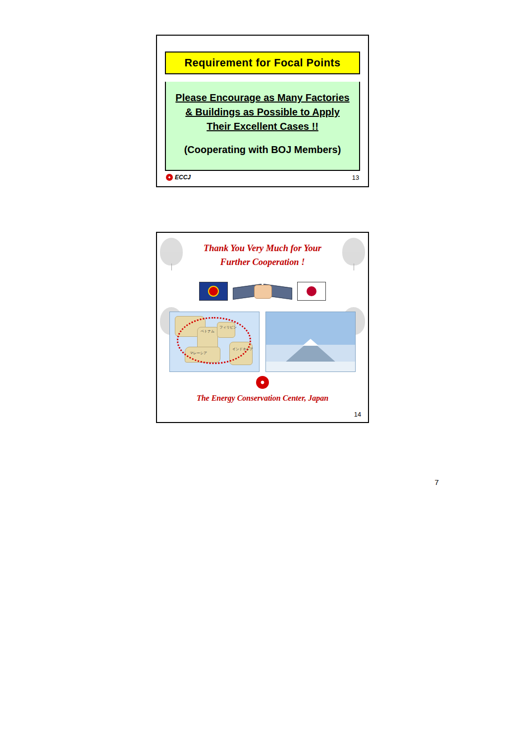Requirement for Focal Points
Please Encourage as Many Factories & Buildings as Possible to Apply Their Excellent Cases !! (Cooperating with BOJ Members)
ECCJ 13
Thank You Very Much for Your
Further Cooperation !
ベトナム フィリピン マレーシア インドネシア
The Energy Conservation Center, Japan
14
7